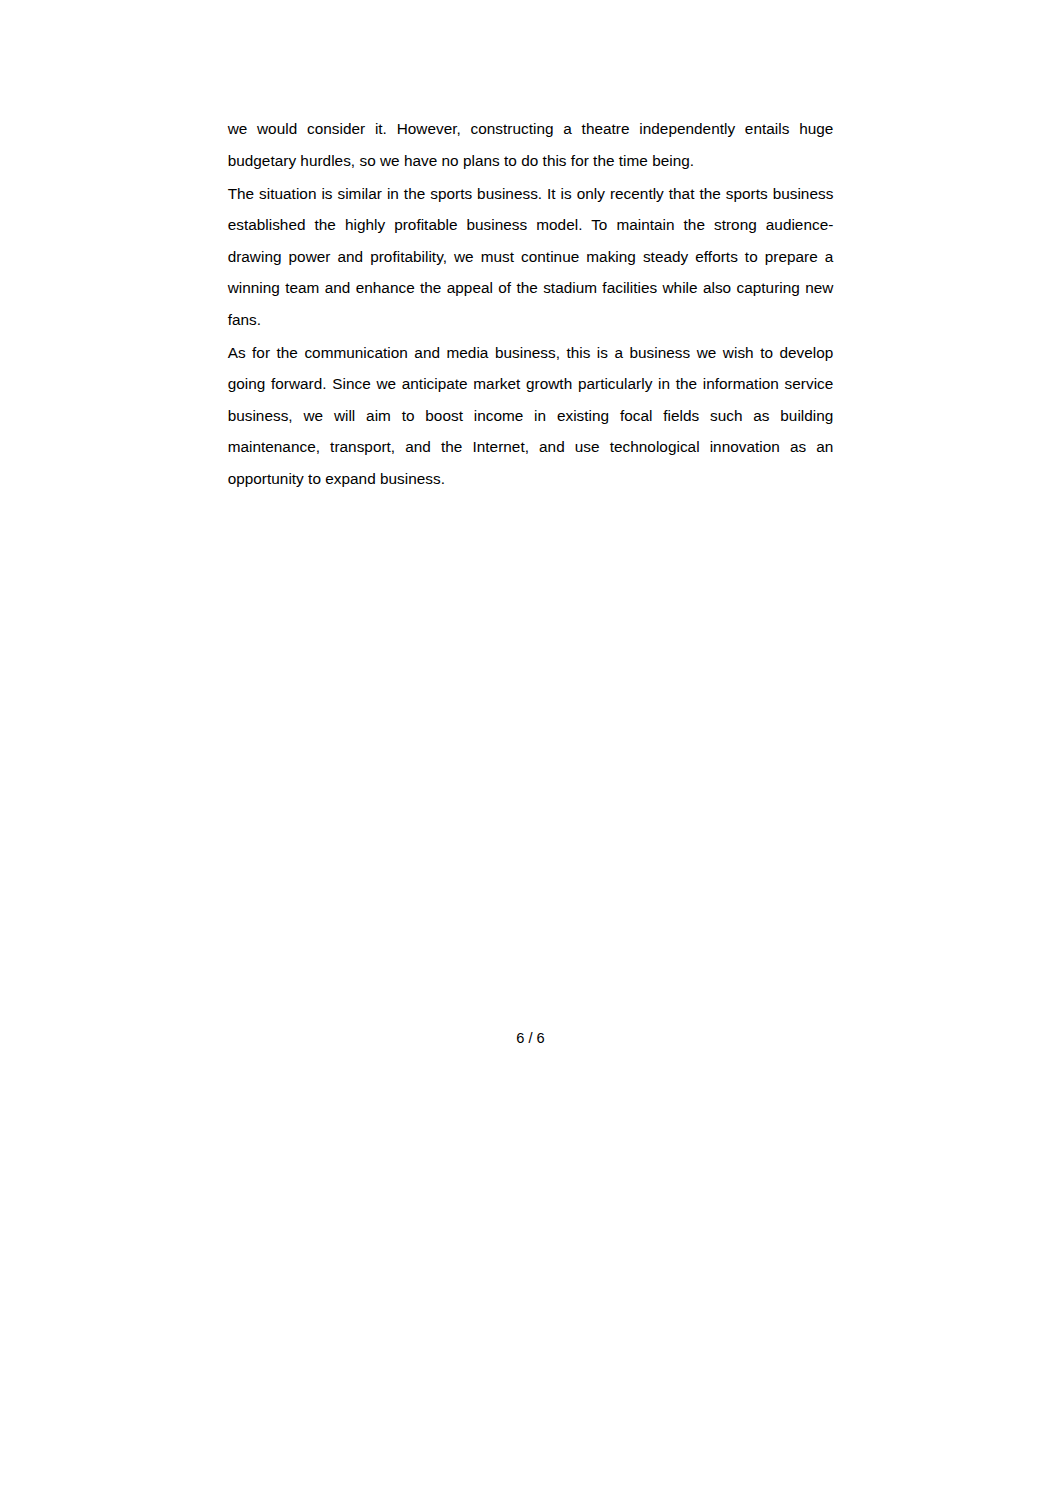we would consider it. However, constructing a theatre independently entails huge budgetary hurdles, so we have no plans to do this for the time being.
The situation is similar in the sports business. It is only recently that the sports business established the highly profitable business model. To maintain the strong audience-drawing power and profitability, we must continue making steady efforts to prepare a winning team and enhance the appeal of the stadium facilities while also capturing new fans.
As for the communication and media business, this is a business we wish to develop going forward. Since we anticipate market growth particularly in the information service business, we will aim to boost income in existing focal fields such as building maintenance, transport, and the Internet, and use technological innovation as an opportunity to expand business.
6 / 6